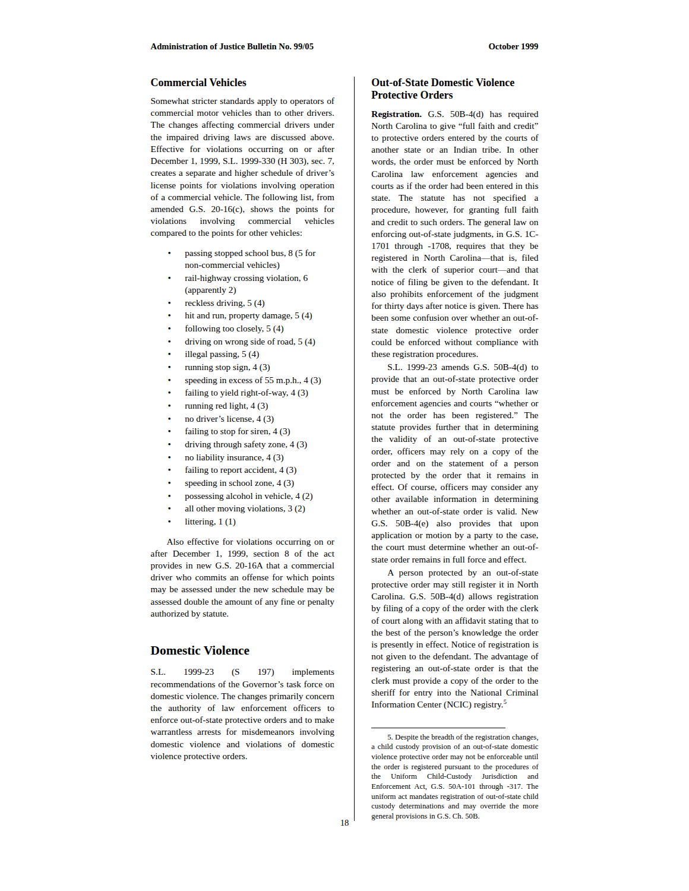Administration of Justice Bulletin No. 99/05
October 1999
Commercial Vehicles
Somewhat stricter standards apply to operators of commercial motor vehicles than to other drivers. The changes affecting commercial drivers under the impaired driving laws are discussed above. Effective for violations occurring on or after December 1, 1999, S.L. 1999-330 (H 303), sec. 7, creates a separate and higher schedule of driver’s license points for violations involving operation of a commercial vehicle. The following list, from amended G.S. 20-16(c), shows the points for violations involving commercial vehicles compared to the points for other vehicles:
passing stopped school bus, 8 (5 for non-commercial vehicles)
rail-highway crossing violation, 6 (apparently 2)
reckless driving, 5 (4)
hit and run, property damage, 5 (4)
following too closely, 5 (4)
driving on wrong side of road, 5 (4)
illegal passing, 5 (4)
running stop sign, 4 (3)
speeding in excess of 55 m.p.h., 4 (3)
failing to yield right-of-way, 4 (3)
running red light, 4 (3)
no driver’s license, 4 (3)
failing to stop for siren, 4 (3)
driving through safety zone, 4 (3)
no liability insurance, 4 (3)
failing to report accident, 4 (3)
speeding in school zone, 4 (3)
possessing alcohol in vehicle, 4 (2)
all other moving violations, 3 (2)
littering, 1 (1)
Also effective for violations occurring on or after December 1, 1999, section 8 of the act provides in new G.S. 20-16A that a commercial driver who commits an offense for which points may be assessed under the new schedule may be assessed double the amount of any fine or penalty authorized by statute.
Domestic Violence
S.L. 1999-23 (S 197) implements recommendations of the Governor’s task force on domestic violence. The changes primarily concern the authority of law enforcement officers to enforce out-of-state protective orders and to make warrantless arrests for misdemeanors involving domestic violence and violations of domestic violence protective orders.
Out-of-State Domestic Violence Protective Orders
Registration. G.S. 50B-4(d) has required North Carolina to give “full faith and credit” to protective orders entered by the courts of another state or an Indian tribe. In other words, the order must be enforced by North Carolina law enforcement agencies and courts as if the order had been entered in this state. The statute has not specified a procedure, however, for granting full faith and credit to such orders. The general law on enforcing out-of-state judgments, in G.S. 1C-1701 through -1708, requires that they be registered in North Carolina—that is, filed with the clerk of superior court—and that notice of filing be given to the defendant. It also prohibits enforcement of the judgment for thirty days after notice is given. There has been some confusion over whether an out-of-state domestic violence protective order could be enforced without compliance with these registration procedures.
S.L. 1999-23 amends G.S. 50B-4(d) to provide that an out-of-state protective order must be enforced by North Carolina law enforcement agencies and courts “whether or not the order has been registered.” The statute provides further that in determining the validity of an out-of-state protective order, officers may rely on a copy of the order and on the statement of a person protected by the order that it remains in effect. Of course, officers may consider any other available information in determining whether an out-of-state order is valid. New G.S. 50B-4(e) also provides that upon application or motion by a party to the case, the court must determine whether an out-of-state order remains in full force and effect.
A person protected by an out-of-state protective order may still register it in North Carolina. G.S. 50B-4(d) allows registration by filing of a copy of the order with the clerk of court along with an affidavit stating that to the best of the person’s knowledge the order is presently in effect. Notice of registration is not given to the defendant. The advantage of registering an out-of-state order is that the clerk must provide a copy of the order to the sheriff for entry into the National Criminal Information Center (NCIC) registry.5
5. Despite the breadth of the registration changes, a child custody provision of an out-of-state domestic violence protective order may not be enforceable until the order is registered pursuant to the procedures of the Uniform Child-Custody Jurisdiction and Enforcement Act, G.S. 50A-101 through -317. The uniform act mandates registration of out-of-state child custody determinations and may override the more general provisions in G.S. Ch. 50B.
18